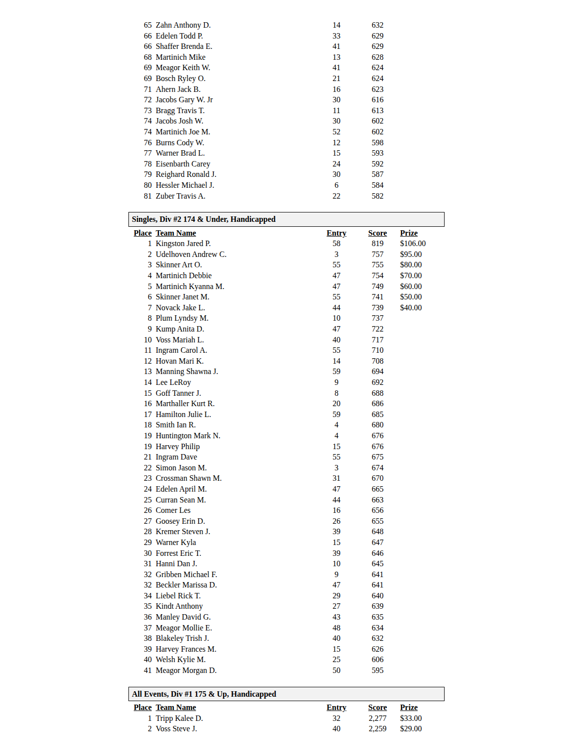| 65 | Zahn Anthony D. | 14 | 632 | |
| 66 | Edelen Todd P. | 33 | 629 | |
| 66 | Shaffer Brenda E. | 41 | 629 | |
| 68 | Martinich Mike | 13 | 628 | |
| 69 | Meagor Keith W. | 41 | 624 | |
| 69 | Bosch Ryley O. | 21 | 624 | |
| 71 | Ahern Jack B. | 16 | 623 | |
| 72 | Jacobs Gary W. Jr | 30 | 616 | |
| 73 | Bragg Travis T. | 11 | 613 | |
| 74 | Jacobs Josh W. | 30 | 602 | |
| 74 | Martinich Joe M. | 52 | 602 | |
| 76 | Burns Cody W. | 12 | 598 | |
| 77 | Warner Brad L. | 15 | 593 | |
| 78 | Eisenbarth Carey | 24 | 592 | |
| 79 | Reighard Ronald J. | 30 | 587 | |
| 80 | Hessler Michael J. | 6 | 584 | |
| 81 | Zuber Travis A. | 22 | 582 | |
Singles, Div #2 174 & Under, Handicapped
| Place | Team Name | Entry | Score | Prize |
| 1 | Kingston Jared P. | 58 | 819 | $106.00 |
| 2 | Udelhoven Andrew C. | 3 | 757 | $95.00 |
| 3 | Skinner Art O. | 55 | 755 | $80.00 |
| 4 | Martinich Debbie | 47 | 754 | $70.00 |
| 5 | Martinich Kyanna M. | 47 | 749 | $60.00 |
| 6 | Skinner Janet M. | 55 | 741 | $50.00 |
| 7 | Novack Jake L. | 44 | 739 | $40.00 |
| 8 | Plum Lyndsy M. | 10 | 737 | |
| 9 | Kump Anita D. | 47 | 722 | |
| 10 | Voss Mariah L. | 40 | 717 | |
| 11 | Ingram Carol A. | 55 | 710 | |
| 12 | Hovan Mari K. | 14 | 708 | |
| 13 | Manning Shawna J. | 59 | 694 | |
| 14 | Lee LeRoy | 9 | 692 | |
| 15 | Goff Tanner J. | 8 | 688 | |
| 16 | Marthaller Kurt R. | 20 | 686 | |
| 17 | Hamilton Julie L. | 59 | 685 | |
| 18 | Smith Ian R. | 4 | 680 | |
| 19 | Huntington Mark N. | 4 | 676 | |
| 19 | Harvey Philip | 15 | 676 | |
| 21 | Ingram Dave | 55 | 675 | |
| 22 | Simon Jason M. | 3 | 674 | |
| 23 | Crossman Shawn M. | 31 | 670 | |
| 24 | Edelen April M. | 47 | 665 | |
| 25 | Curran Sean M. | 44 | 663 | |
| 26 | Comer Les | 16 | 656 | |
| 27 | Goosey Erin D. | 26 | 655 | |
| 28 | Kremer Steven J. | 39 | 648 | |
| 29 | Warner Kyla | 15 | 647 | |
| 30 | Forrest Eric T. | 39 | 646 | |
| 31 | Hanni Dan J. | 10 | 645 | |
| 32 | Gribben Michael F. | 9 | 641 | |
| 32 | Beckler Marissa D. | 47 | 641 | |
| 34 | Liebel Rick T. | 29 | 640 | |
| 35 | Kindt Anthony | 27 | 639 | |
| 36 | Manley David G. | 43 | 635 | |
| 37 | Meagor Mollie E. | 48 | 634 | |
| 38 | Blakeley Trish J. | 40 | 632 | |
| 39 | Harvey Frances M. | 15 | 626 | |
| 40 | Welsh Kylie M. | 25 | 606 | |
| 41 | Meagor Morgan D. | 50 | 595 | |
All Events, Div #1 175 & Up, Handicapped
| Place | Team Name | Entry | Score | Prize |
| 1 | Tripp Kalee D. | 32 | 2,277 | $33.00 |
| 2 | Voss Steve J. | 40 | 2,259 | $29.00 |